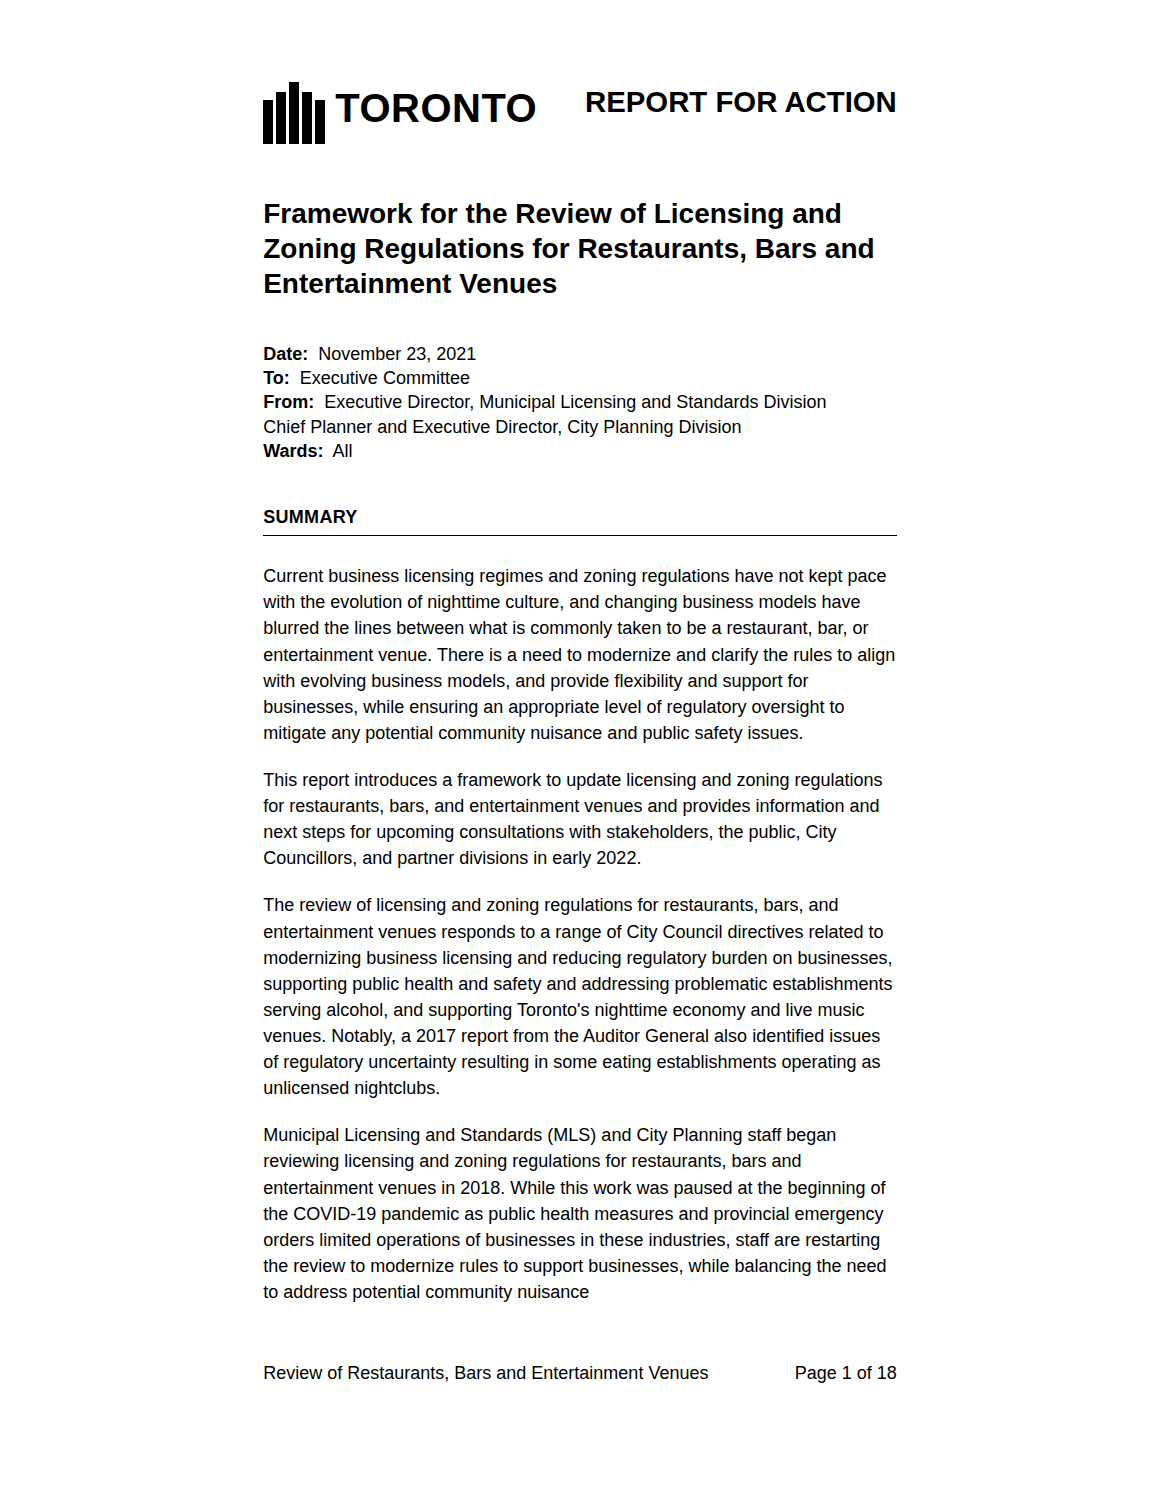TORONTO
REPORT FOR ACTION
Framework for the Review of Licensing and Zoning Regulations for Restaurants, Bars and Entertainment Venues
Date: November 23, 2021
To: Executive Committee
From: Executive Director, Municipal Licensing and Standards Division
Chief Planner and Executive Director, City Planning Division
Wards: All
SUMMARY
Current business licensing regimes and zoning regulations have not kept pace with the evolution of nighttime culture, and changing business models have blurred the lines between what is commonly taken to be a restaurant, bar, or entertainment venue. There is a need to modernize and clarify the rules to align with evolving business models, and provide flexibility and support for businesses, while ensuring an appropriate level of regulatory oversight to mitigate any potential community nuisance and public safety issues.
This report introduces a framework to update licensing and zoning regulations for restaurants, bars, and entertainment venues and provides information and next steps for upcoming consultations with stakeholders, the public, City Councillors, and partner divisions in early 2022.
The review of licensing and zoning regulations for restaurants, bars, and entertainment venues responds to a range of City Council directives related to modernizing business licensing and reducing regulatory burden on businesses, supporting public health and safety and addressing problematic establishments serving alcohol, and supporting Toronto's nighttime economy and live music venues. Notably, a 2017 report from the Auditor General also identified issues of regulatory uncertainty resulting in some eating establishments operating as unlicensed nightclubs.
Municipal Licensing and Standards (MLS) and City Planning staff began reviewing licensing and zoning regulations for restaurants, bars and entertainment venues in 2018. While this work was paused at the beginning of the COVID-19 pandemic as public health measures and provincial emergency orders limited operations of businesses in these industries, staff are restarting the review to modernize rules to support businesses, while balancing the need to address potential community nuisance
Review of Restaurants, Bars and Entertainment Venues Page 1 of 18